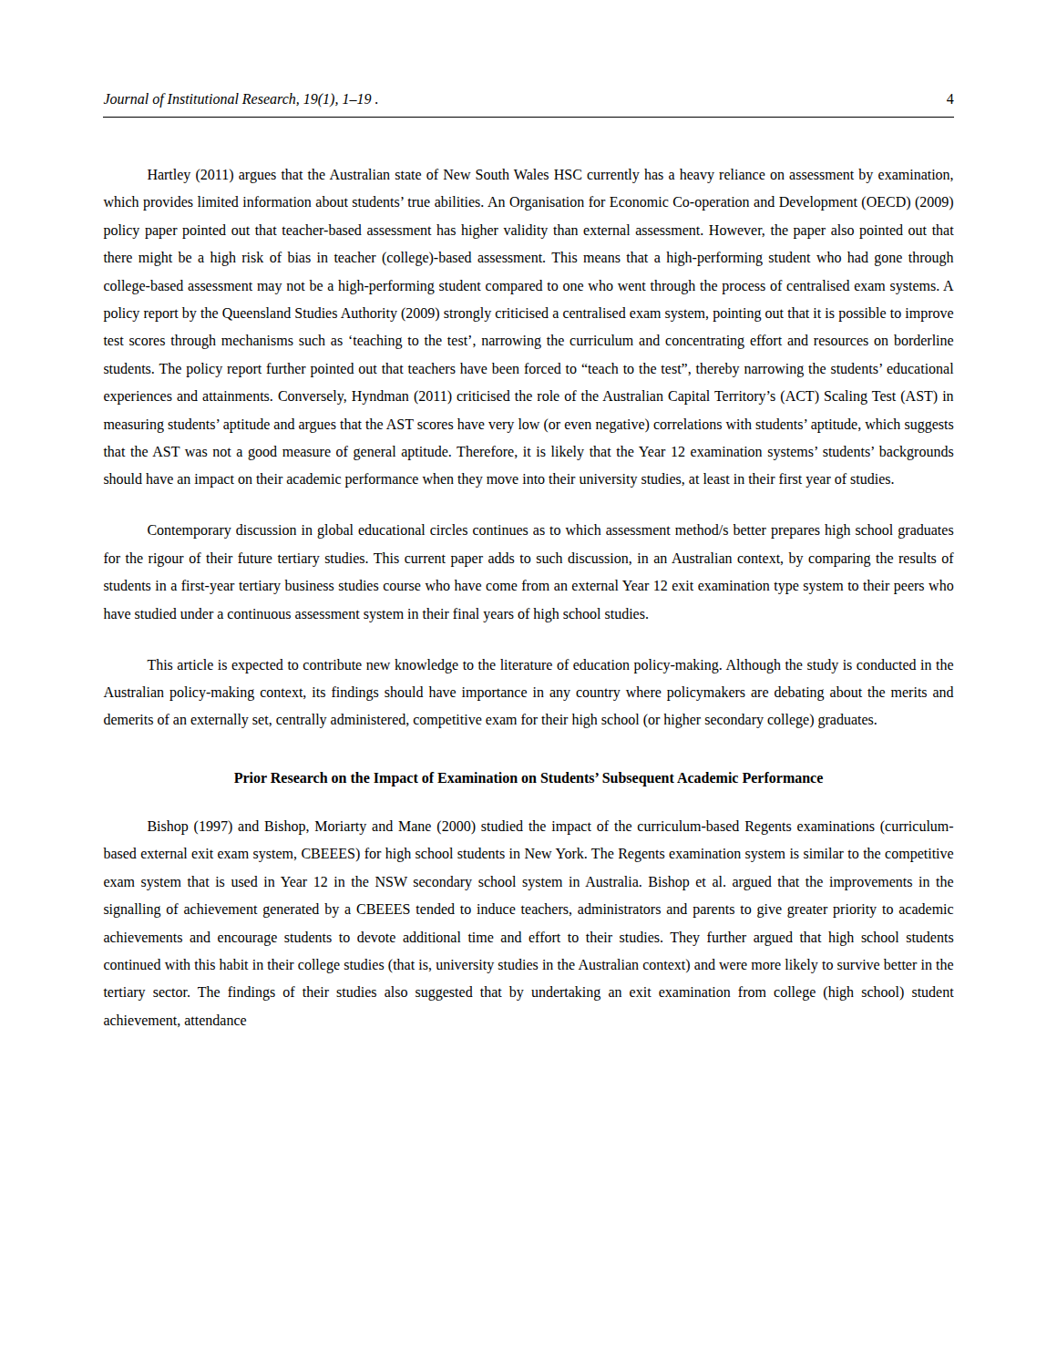Journal of Institutional Research, 19(1), 1–19 . 4
Hartley (2011) argues that the Australian state of New South Wales HSC currently has a heavy reliance on assessment by examination, which provides limited information about students’ true abilities. An Organisation for Economic Co-operation and Development (OECD) (2009) policy paper pointed out that teacher-based assessment has higher validity than external assessment. However, the paper also pointed out that there might be a high risk of bias in teacher (college)-based assessment. This means that a high-performing student who had gone through college-based assessment may not be a high-performing student compared to one who went through the process of centralised exam systems. A policy report by the Queensland Studies Authority (2009) strongly criticised a centralised exam system, pointing out that it is possible to improve test scores through mechanisms such as ‘teaching to the test’, narrowing the curriculum and concentrating effort and resources on borderline students. The policy report further pointed out that teachers have been forced to “teach to the test”, thereby narrowing the students’ educational experiences and attainments. Conversely, Hyndman (2011) criticised the role of the Australian Capital Territory’s (ACT) Scaling Test (AST) in measuring students’ aptitude and argues that the AST scores have very low (or even negative) correlations with students’ aptitude, which suggests that the AST was not a good measure of general aptitude. Therefore, it is likely that the Year 12 examination systems’ students’ backgrounds should have an impact on their academic performance when they move into their university studies, at least in their first year of studies.
Contemporary discussion in global educational circles continues as to which assessment method/s better prepares high school graduates for the rigour of their future tertiary studies. This current paper adds to such discussion, in an Australian context, by comparing the results of students in a first-year tertiary business studies course who have come from an external Year 12 exit examination type system to their peers who have studied under a continuous assessment system in their final years of high school studies.
This article is expected to contribute new knowledge to the literature of education policy-making. Although the study is conducted in the Australian policy-making context, its findings should have importance in any country where policymakers are debating about the merits and demerits of an externally set, centrally administered, competitive exam for their high school (or higher secondary college) graduates.
Prior Research on the Impact of Examination on Students’ Subsequent Academic Performance
Bishop (1997) and Bishop, Moriarty and Mane (2000) studied the impact of the curriculum-based Regents examinations (curriculum-based external exit exam system, CBEEES) for high school students in New York. The Regents examination system is similar to the competitive exam system that is used in Year 12 in the NSW secondary school system in Australia. Bishop et al. argued that the improvements in the signalling of achievement generated by a CBEEES tended to induce teachers, administrators and parents to give greater priority to academic achievements and encourage students to devote additional time and effort to their studies. They further argued that high school students continued with this habit in their college studies (that is, university studies in the Australian context) and were more likely to survive better in the tertiary sector. The findings of their studies also suggested that by undertaking an exit examination from college (high school) student achievement, attendance